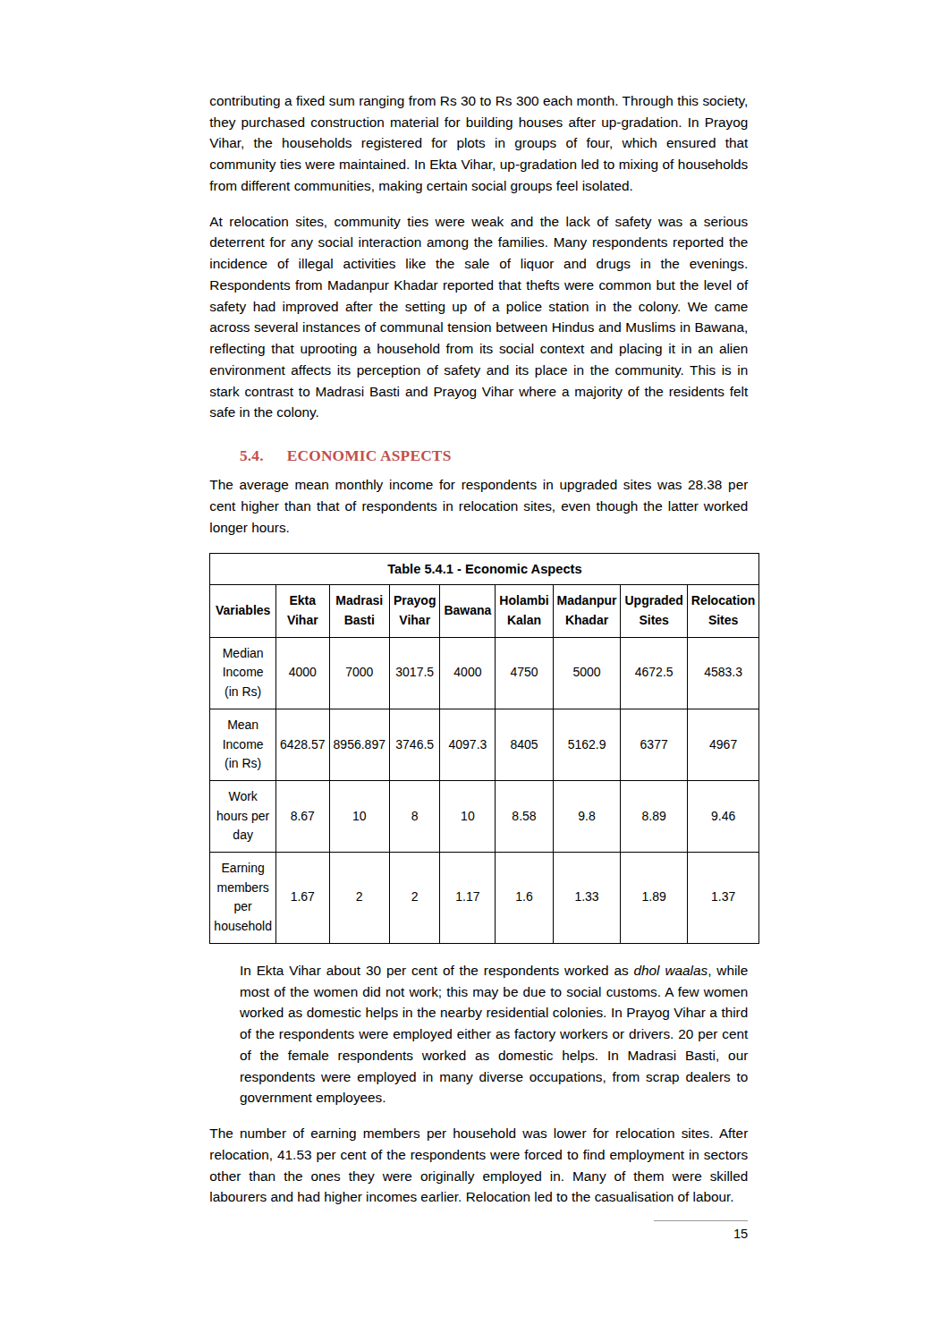contributing a fixed sum ranging from Rs 30 to Rs 300 each month. Through this society, they purchased construction material for building houses after up-gradation. In Prayog Vihar, the households registered for plots in groups of four, which ensured that community ties were maintained. In Ekta Vihar, up-gradation led to mixing of households from different communities, making certain social groups feel isolated.
At relocation sites, community ties were weak and the lack of safety was a serious deterrent for any social interaction among the families. Many respondents reported the incidence of illegal activities like the sale of liquor and drugs in the evenings. Respondents from Madanpur Khadar reported that thefts were common but the level of safety had improved after the setting up of a police station in the colony. We came across several instances of communal tension between Hindus and Muslims in Bawana, reflecting that uprooting a household from its social context and placing it in an alien environment affects its perception of safety and its place in the community. This is in stark contrast to Madrasi Basti and Prayog Vihar where a majority of the residents felt safe in the colony.
5.4. ECONOMIC ASPECTS
The average mean monthly income for respondents in upgraded sites was 28.38 per cent higher than that of respondents in relocation sites, even though the latter worked longer hours.
Table 5.4.1 - Economic Aspects
| Variables | Ekta Vihar | Madrasi Basti | Prayog Vihar | Bawana | Holambi Kalan | Madanpur Khadar | Upgraded Sites | Relocation Sites |
| --- | --- | --- | --- | --- | --- | --- | --- | --- |
| Median Income (in Rs) | 4000 | 7000 | 3017.5 | 4000 | 4750 | 5000 | 4672.5 | 4583.3 |
| Mean Income (in Rs) | 6428.57 | 8956.897 | 3746.5 | 4097.3 | 8405 | 5162.9 | 6377 | 4967 |
| Work hours per day | 8.67 | 10 | 8 | 10 | 8.58 | 9.8 | 8.89 | 9.46 |
| Earning members per household | 1.67 | 2 | 2 | 1.17 | 1.6 | 1.33 | 1.89 | 1.37 |
In Ekta Vihar about 30 per cent of the respondents worked as dhol waalas, while most of the women did not work; this may be due to social customs. A few women worked as domestic helps in the nearby residential colonies. In Prayog Vihar a third of the respondents were employed either as factory workers or drivers. 20 per cent of the female respondents worked as domestic helps. In Madrasi Basti, our respondents were employed in many diverse occupations, from scrap dealers to government employees.
The number of earning members per household was lower for relocation sites. After relocation, 41.53 per cent of the respondents were forced to find employment in sectors other than the ones they were originally employed in. Many of them were skilled labourers and had higher incomes earlier. Relocation led to the casualisation of labour.
15